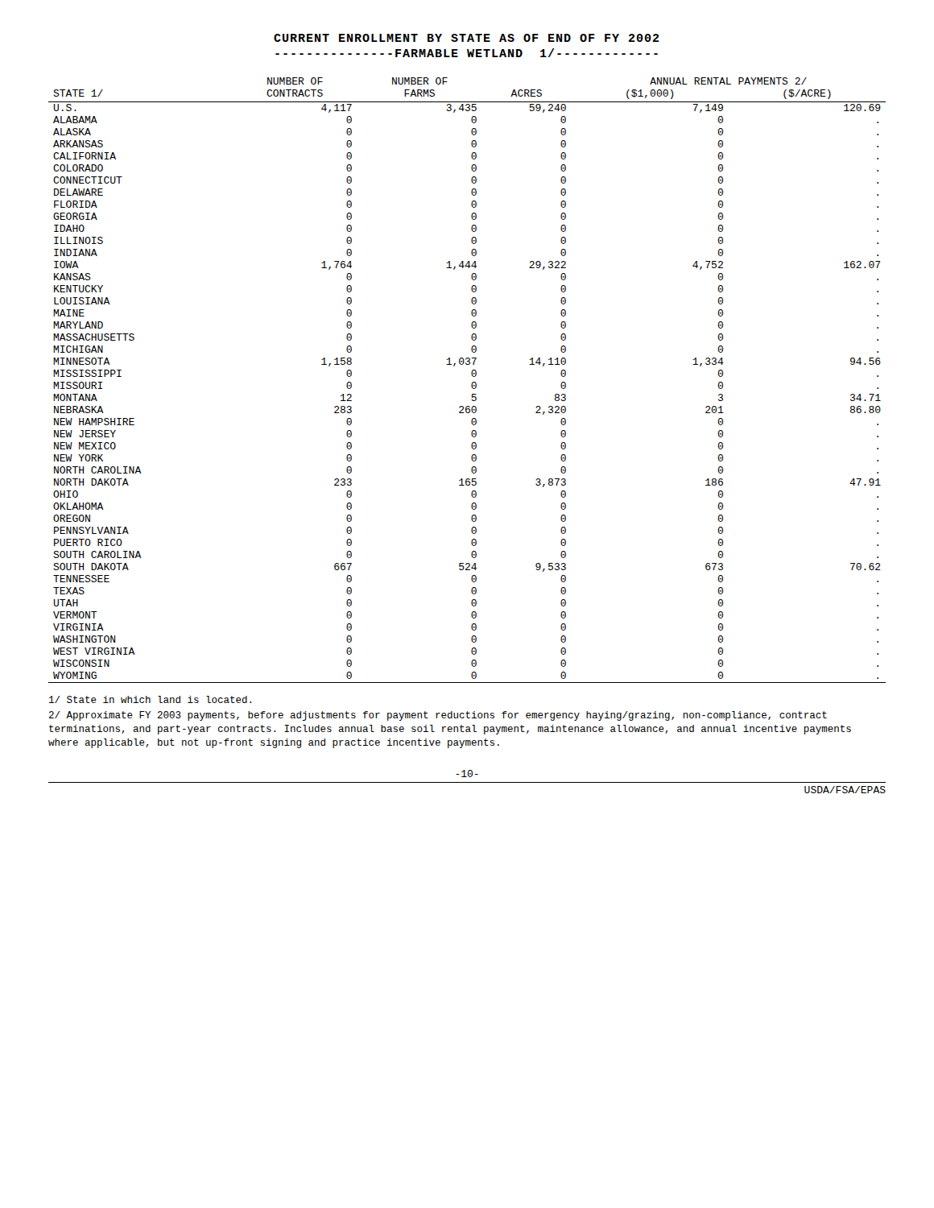CURRENT ENROLLMENT BY STATE AS OF END OF FY 2002
---------------FARMABLE WETLAND 1/-------------
| | NUMBER OF | NUMBER OF | | ANNUAL RENTAL PAYMENTS 2/ |
| --- | --- | --- | --- | --- |
| STATE 1/ | CONTRACTS | FARMS | ACRES | ($1,000) | ($/ACRE) |
| U.S. | 4,117 | 3,435 | 59,240 | 7,149 | 120.69 |
| ALABAMA | 0 | 0 | 0 | 0 | . |
| ALASKA | 0 | 0 | 0 | 0 | . |
| ARKANSAS | 0 | 0 | 0 | 0 | . |
| CALIFORNIA | 0 | 0 | 0 | 0 | . |
| COLORADO | 0 | 0 | 0 | 0 | . |
| CONNECTICUT | 0 | 0 | 0 | 0 | . |
| DELAWARE | 0 | 0 | 0 | 0 | . |
| FLORIDA | 0 | 0 | 0 | 0 | . |
| GEORGIA | 0 | 0 | 0 | 0 | . |
| IDAHO | 0 | 0 | 0 | 0 | . |
| ILLINOIS | 0 | 0 | 0 | 0 | . |
| INDIANA | 0 | 0 | 0 | 0 | . |
| IOWA | 1,764 | 1,444 | 29,322 | 4,752 | 162.07 |
| KANSAS | 0 | 0 | 0 | 0 | . |
| KENTUCKY | 0 | 0 | 0 | 0 | . |
| LOUISIANA | 0 | 0 | 0 | 0 | . |
| MAINE | 0 | 0 | 0 | 0 | . |
| MARYLAND | 0 | 0 | 0 | 0 | . |
| MASSACHUSETTS | 0 | 0 | 0 | 0 | . |
| MICHIGAN | 0 | 0 | 0 | 0 | . |
| MINNESOTA | 1,158 | 1,037 | 14,110 | 1,334 | 94.56 |
| MISSISSIPPI | 0 | 0 | 0 | 0 | . |
| MISSOURI | 0 | 0 | 0 | 0 | . |
| MONTANA | 12 | 5 | 83 | 3 | 34.71 |
| NEBRASKA | 283 | 260 | 2,320 | 201 | 86.80 |
| NEW HAMPSHIRE | 0 | 0 | 0 | 0 | . |
| NEW JERSEY | 0 | 0 | 0 | 0 | . |
| NEW MEXICO | 0 | 0 | 0 | 0 | . |
| NEW YORK | 0 | 0 | 0 | 0 | . |
| NORTH CAROLINA | 0 | 0 | 0 | 0 | . |
| NORTH DAKOTA | 233 | 165 | 3,873 | 186 | 47.91 |
| OHIO | 0 | 0 | 0 | 0 | . |
| OKLAHOMA | 0 | 0 | 0 | 0 | . |
| OREGON | 0 | 0 | 0 | 0 | . |
| PENNSYLVANIA | 0 | 0 | 0 | 0 | . |
| PUERTO RICO | 0 | 0 | 0 | 0 | . |
| SOUTH CAROLINA | 0 | 0 | 0 | 0 | . |
| SOUTH DAKOTA | 667 | 524 | 9,533 | 673 | 70.62 |
| TENNESSEE | 0 | 0 | 0 | 0 | . |
| TEXAS | 0 | 0 | 0 | 0 | . |
| UTAH | 0 | 0 | 0 | 0 | . |
| VERMONT | 0 | 0 | 0 | 0 | . |
| VIRGINIA | 0 | 0 | 0 | 0 | . |
| WASHINGTON | 0 | 0 | 0 | 0 | . |
| WEST VIRGINIA | 0 | 0 | 0 | 0 | . |
| WISCONSIN | 0 | 0 | 0 | 0 | . |
| WYOMING | 0 | 0 | 0 | 0 | . |
1/ State in which land is located.
2/ Approximate FY 2003 payments, before adjustments for payment reductions for emergency haying/grazing, non-compliance, contract terminations, and part-year contracts. Includes annual base soil rental payment, maintenance allowance, and annual incentive payments where applicable, but not up-front signing and practice incentive payments.
-10-
USDA/FSA/EPAS